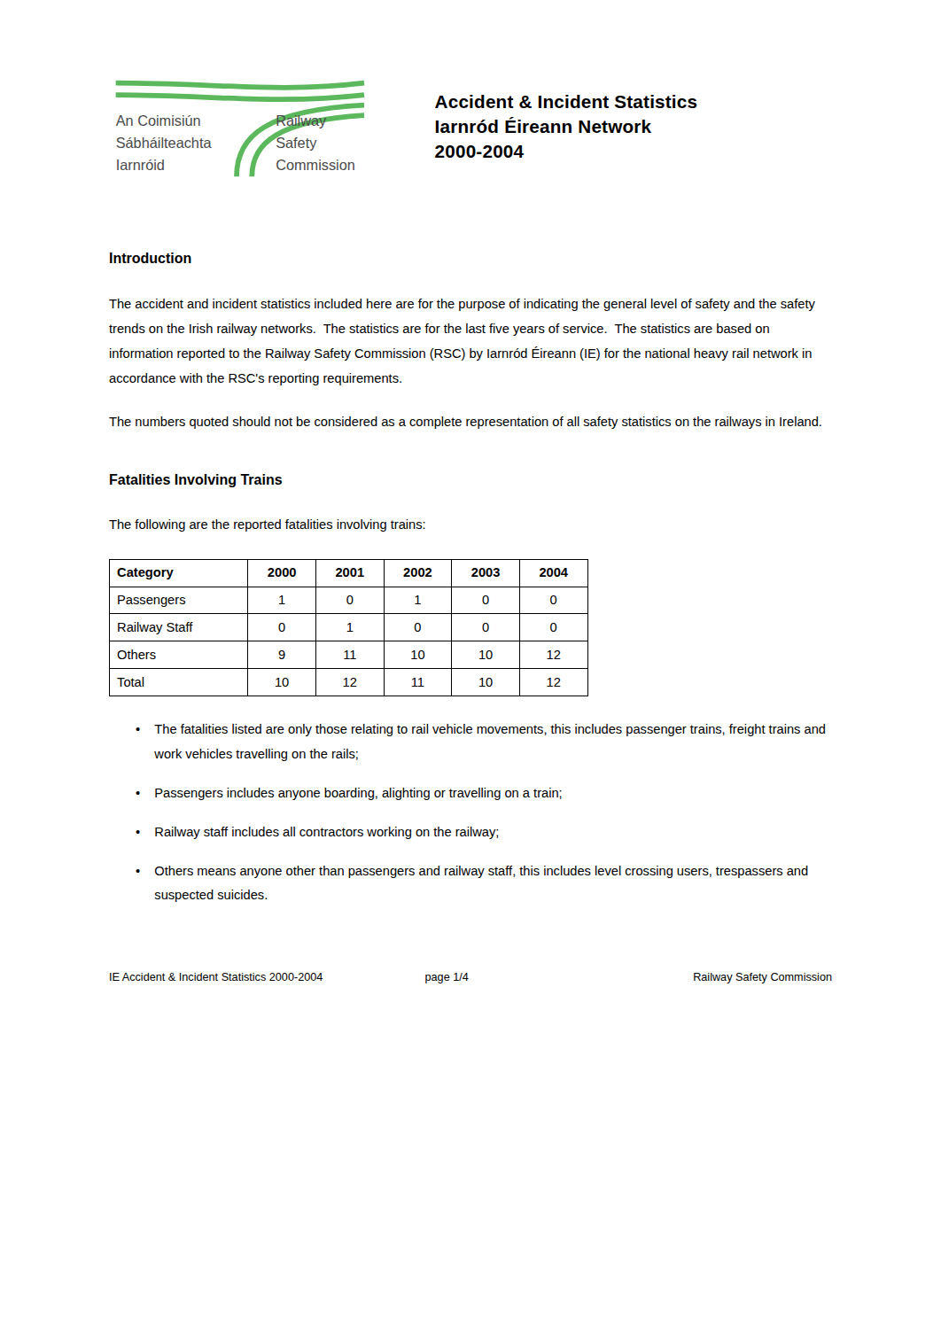An Coimisiún Sábháilteachta Iarnróid Railway Safety Commission
Accident & Incident Statistics
Iarnród Éireann Network
2000-2004
Introduction
The accident and incident statistics included here are for the purpose of indicating the general level of safety and the safety trends on the Irish railway networks. The statistics are for the last five years of service. The statistics are based on information reported to the Railway Safety Commission (RSC) by Iarnród Éireann (IE) for the national heavy rail network in accordance with the RSC's reporting requirements.
The numbers quoted should not be considered as a complete representation of all safety statistics on the railways in Ireland.
Fatalities Involving Trains
The following are the reported fatalities involving trains:
| Category | 2000 | 2001 | 2002 | 2003 | 2004 |
| --- | --- | --- | --- | --- | --- |
| Passengers | 1 | 0 | 1 | 0 | 0 |
| Railway Staff | 0 | 1 | 0 | 0 | 0 |
| Others | 9 | 11 | 10 | 10 | 12 |
| Total | 10 | 12 | 11 | 10 | 12 |
The fatalities listed are only those relating to rail vehicle movements, this includes passenger trains, freight trains and work vehicles travelling on the rails;
Passengers includes anyone boarding, alighting or travelling on a train;
Railway staff includes all contractors working on the railway;
Others means anyone other than passengers and railway staff, this includes level crossing users, trespassers and suspected suicides.
IE Accident & Incident Statistics 2000-2004
page 1/4
Railway Safety Commission